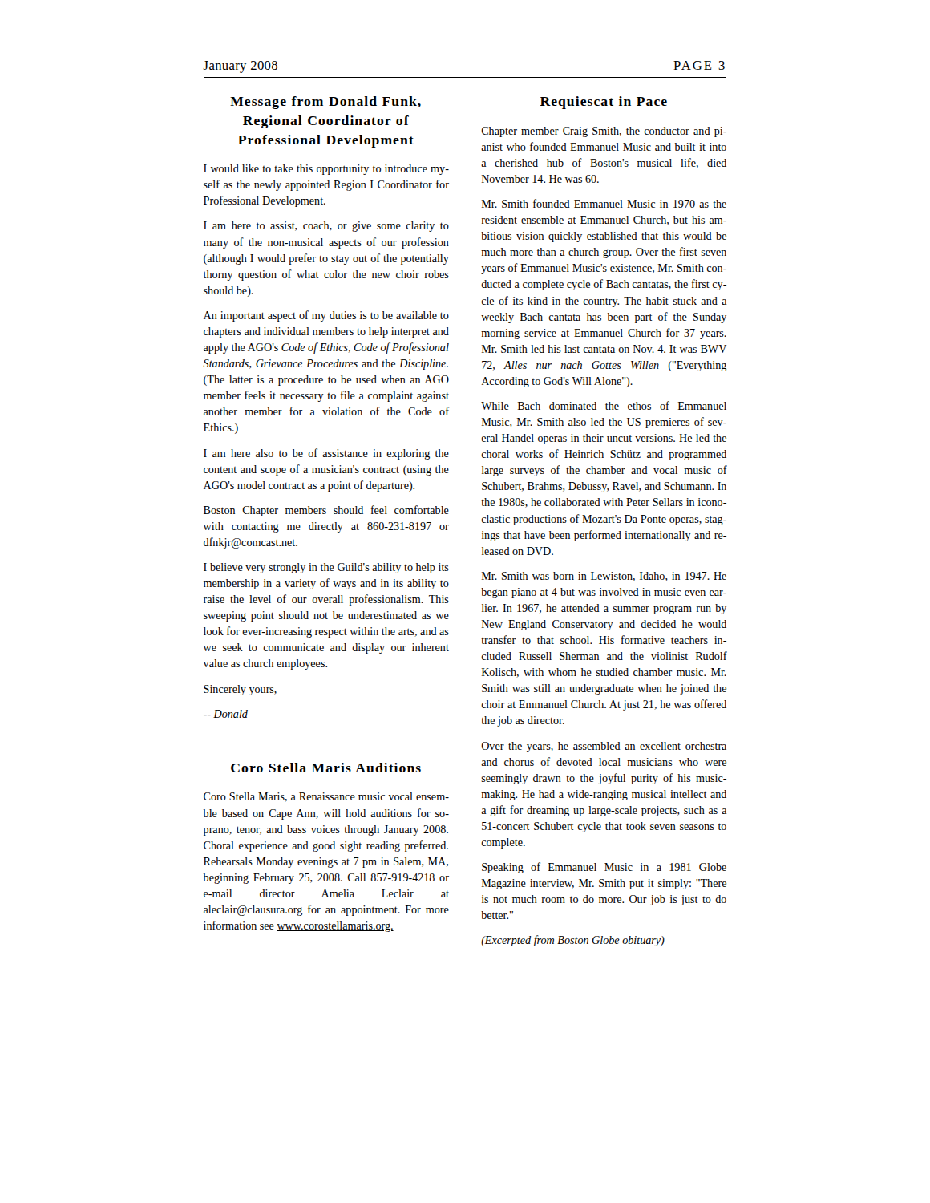January 2008 PAGE 3
Message from Donald Funk,
Regional Coordinator of
Professional Development
I would like to take this opportunity to introduce myself as the newly appointed Region I Coordinator for Professional Development.
I am here to assist, coach, or give some clarity to many of the non-musical aspects of our profession (although I would prefer to stay out of the potentially thorny question of what color the new choir robes should be).
An important aspect of my duties is to be available to chapters and individual members to help interpret and apply the AGO's Code of Ethics, Code of Professional Standards, Grievance Procedures and the Discipline. (The latter is a procedure to be used when an AGO member feels it necessary to file a complaint against another member for a violation of the Code of Ethics.)
I am here also to be of assistance in exploring the content and scope of a musician's contract (using the AGO's model contract as a point of departure).
Boston Chapter members should feel comfortable with contacting me directly at 860-231-8197 or dfnkjr@comcast.net.
I believe very strongly in the Guild's ability to help its membership in a variety of ways and in its ability to raise the level of our overall professionalism. This sweeping point should not be underestimated as we look for ever-increasing respect within the arts, and as we seek to communicate and display our inherent value as church employees.
Sincerely yours,
-- Donald
Coro Stella Maris Auditions
Coro Stella Maris, a Renaissance music vocal ensemble based on Cape Ann, will hold auditions for soprano, tenor, and bass voices through January 2008. Choral experience and good sight reading preferred. Rehearsals Monday evenings at 7 pm in Salem, MA, beginning February 25, 2008. Call 857-919-4218 or e-mail director Amelia Leclair at aleclair@clausura.org for an appointment. For more information see www.corostellamaris.org.
Requiescat in Pace
Chapter member Craig Smith, the conductor and pianist who founded Emmanuel Music and built it into a cherished hub of Boston's musical life, died November 14. He was 60.
Mr. Smith founded Emmanuel Music in 1970 as the resident ensemble at Emmanuel Church, but his ambitious vision quickly established that this would be much more than a church group. Over the first seven years of Emmanuel Music's existence, Mr. Smith conducted a complete cycle of Bach cantatas, the first cycle of its kind in the country. The habit stuck and a weekly Bach cantata has been part of the Sunday morning service at Emmanuel Church for 37 years. Mr. Smith led his last cantata on Nov. 4. It was BWV 72, Alles nur nach Gottes Willen ("Everything According to God's Will Alone").
While Bach dominated the ethos of Emmanuel Music, Mr. Smith also led the US premieres of several Handel operas in their uncut versions. He led the choral works of Heinrich Schütz and programmed large surveys of the chamber and vocal music of Schubert, Brahms, Debussy, Ravel, and Schumann. In the 1980s, he collaborated with Peter Sellars in iconoclastic productions of Mozart's Da Ponte operas, stagings that have been performed internationally and released on DVD.
Mr. Smith was born in Lewiston, Idaho, in 1947. He began piano at 4 but was involved in music even earlier. In 1967, he attended a summer program run by New England Conservatory and decided he would transfer to that school. His formative teachers included Russell Sherman and the violinist Rudolf Kolisch, with whom he studied chamber music. Mr. Smith was still an undergraduate when he joined the choir at Emmanuel Church. At just 21, he was offered the job as director.
Over the years, he assembled an excellent orchestra and chorus of devoted local musicians who were seemingly drawn to the joyful purity of his music-making. He had a wide-ranging musical intellect and a gift for dreaming up large-scale projects, such as a 51-concert Schubert cycle that took seven seasons to complete.
Speaking of Emmanuel Music in a 1981 Globe Magazine interview, Mr. Smith put it simply: "There is not much room to do more. Our job is just to do better."
(Excerpted from Boston Globe obituary)